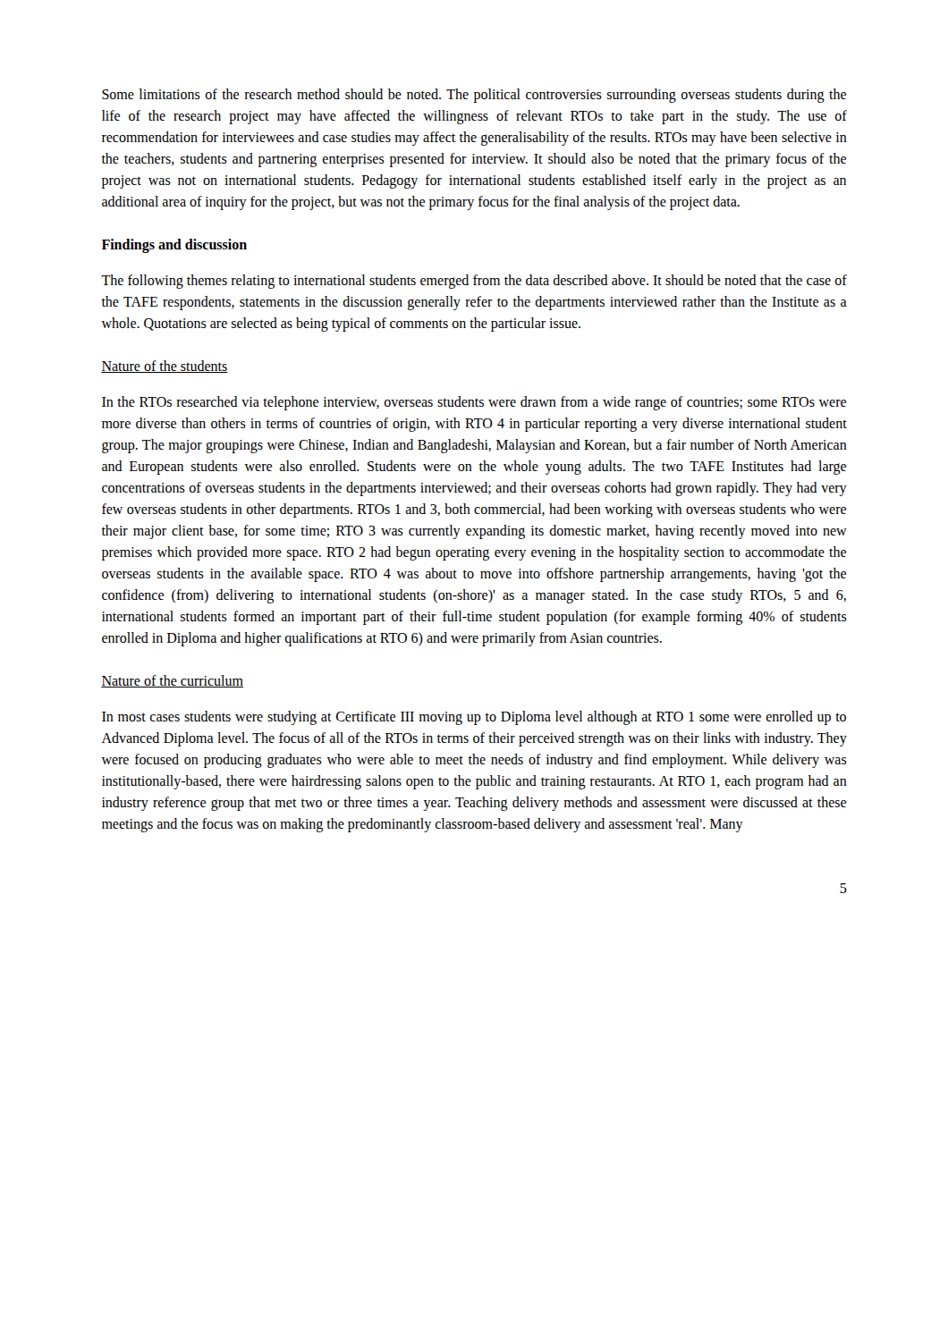Some limitations of the research method should be noted. The political controversies surrounding overseas students during the life of the research project may have affected the willingness of relevant RTOs to take part in the study. The use of recommendation for interviewees and case studies may affect the generalisability of the results. RTOs may have been selective in the teachers, students and partnering enterprises presented for interview. It should also be noted that the primary focus of the project was not on international students. Pedagogy for international students established itself early in the project as an additional area of inquiry for the project, but was not the primary focus for the final analysis of the project data.
Findings and discussion
The following themes relating to international students emerged from the data described above. It should be noted that the case of the TAFE respondents, statements in the discussion generally refer to the departments interviewed rather than the Institute as a whole. Quotations are selected as being typical of comments on the particular issue.
Nature of the students
In the RTOs researched via telephone interview, overseas students were drawn from a wide range of countries; some RTOs were more diverse than others in terms of countries of origin, with RTO 4 in particular reporting a very diverse international student group. The major groupings were Chinese, Indian and Bangladeshi, Malaysian and Korean, but a fair number of North American and European students were also enrolled. Students were on the whole young adults. The two TAFE Institutes had large concentrations of overseas students in the departments interviewed; and their overseas cohorts had grown rapidly. They had very few overseas students in other departments. RTOs 1 and 3, both commercial, had been working with overseas students who were their major client base, for some time; RTO 3 was currently expanding its domestic market, having recently moved into new premises which provided more space. RTO 2 had begun operating every evening in the hospitality section to accommodate the overseas students in the available space. RTO 4 was about to move into offshore partnership arrangements, having 'got the confidence (from) delivering to international students (on-shore)' as a manager stated. In the case study RTOs, 5 and 6, international students formed an important part of their full-time student population (for example forming 40% of students enrolled in Diploma and higher qualifications at RTO 6) and were primarily from Asian countries.
Nature of the curriculum
In most cases students were studying at Certificate III moving up to Diploma level although at RTO 1 some were enrolled up to Advanced Diploma level. The focus of all of the RTOs in terms of their perceived strength was on their links with industry. They were focused on producing graduates who were able to meet the needs of industry and find employment. While delivery was institutionally-based, there were hairdressing salons open to the public and training restaurants. At RTO 1, each program had an industry reference group that met two or three times a year. Teaching delivery methods and assessment were discussed at these meetings and the focus was on making the predominantly classroom-based delivery and assessment 'real'. Many
5